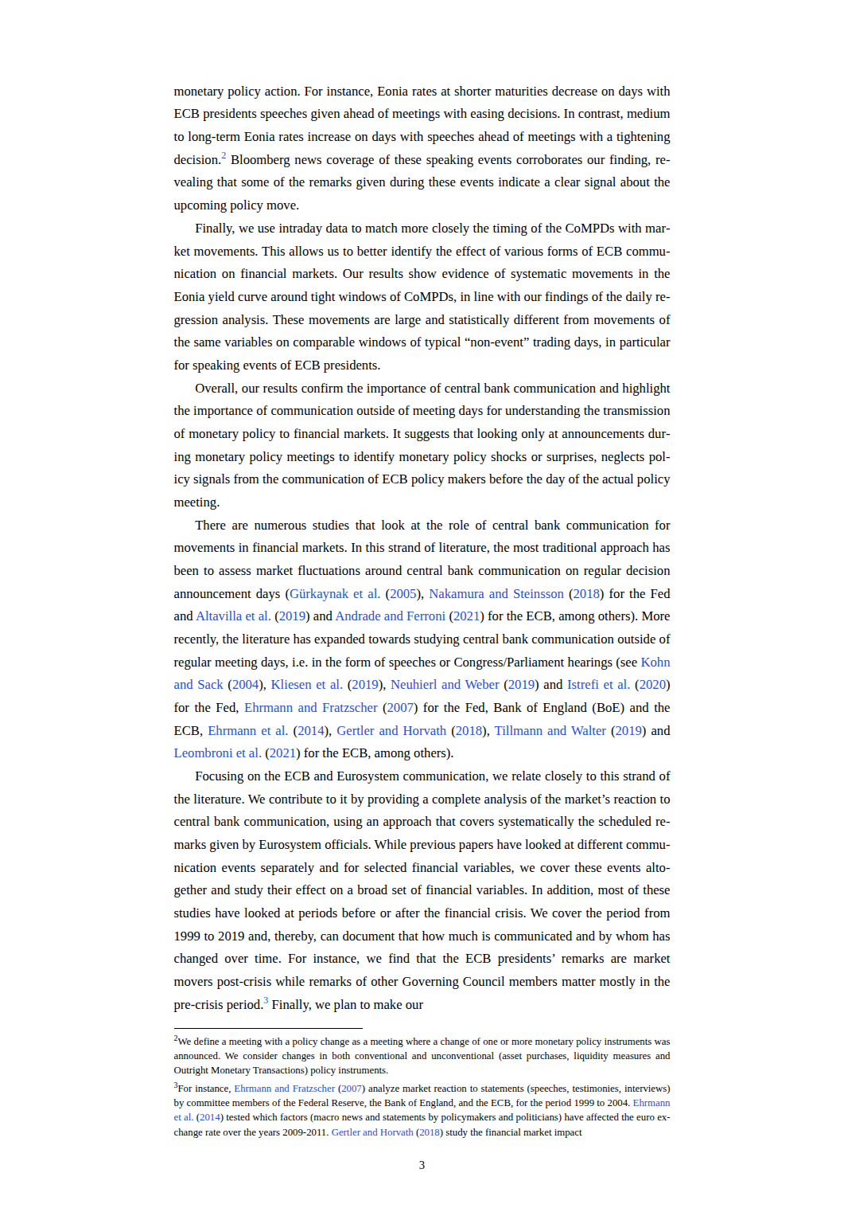monetary policy action. For instance, Eonia rates at shorter maturities decrease on days with ECB presidents speeches given ahead of meetings with easing decisions. In contrast, medium to long-term Eonia rates increase on days with speeches ahead of meetings with a tightening decision.2 Bloomberg news coverage of these speaking events corroborates our finding, revealing that some of the remarks given during these events indicate a clear signal about the upcoming policy move.
Finally, we use intraday data to match more closely the timing of the CoMPDs with market movements. This allows us to better identify the effect of various forms of ECB communication on financial markets. Our results show evidence of systematic movements in the Eonia yield curve around tight windows of CoMPDs, in line with our findings of the daily regression analysis. These movements are large and statistically different from movements of the same variables on comparable windows of typical “non-event” trading days, in particular for speaking events of ECB presidents.
Overall, our results confirm the importance of central bank communication and highlight the importance of communication outside of meeting days for understanding the transmission of monetary policy to financial markets. It suggests that looking only at announcements during monetary policy meetings to identify monetary policy shocks or surprises, neglects policy signals from the communication of ECB policy makers before the day of the actual policy meeting.
There are numerous studies that look at the role of central bank communication for movements in financial markets. In this strand of literature, the most traditional approach has been to assess market fluctuations around central bank communication on regular decision announcement days (Gürkaynak et al. (2005), Nakamura and Steinsson (2018) for the Fed and Altavilla et al. (2019) and Andrade and Ferroni (2021) for the ECB, among others). More recently, the literature has expanded towards studying central bank communication outside of regular meeting days, i.e. in the form of speeches or Congress/Parliament hearings (see Kohn and Sack (2004), Kliesen et al. (2019), Neuhierl and Weber (2019) and Istrefi et al. (2020) for the Fed, Ehrmann and Fratzscher (2007) for the Fed, Bank of England (BoE) and the ECB, Ehrmann et al. (2014), Gertler and Horvath (2018), Tillmann and Walter (2019) and Leombroni et al. (2021) for the ECB, among others).
Focusing on the ECB and Eurosystem communication, we relate closely to this strand of the literature. We contribute to it by providing a complete analysis of the market’s reaction to central bank communication, using an approach that covers systematically the scheduled remarks given by Eurosystem officials. While previous papers have looked at different communication events separately and for selected financial variables, we cover these events altogether and study their effect on a broad set of financial variables. In addition, most of these studies have looked at periods before or after the financial crisis. We cover the period from 1999 to 2019 and, thereby, can document that how much is communicated and by whom has changed over time. For instance, we find that the ECB presidents’ remarks are market movers post-crisis while remarks of other Governing Council members matter mostly in the pre-crisis period.3 Finally, we plan to make our
2 We define a meeting with a policy change as a meeting where a change of one or more monetary policy instruments was announced. We consider changes in both conventional and unconventional (asset purchases, liquidity measures and Outright Monetary Transactions) policy instruments.
3 For instance, Ehrmann and Fratzscher (2007) analyze market reaction to statements (speeches, testimonies, interviews) by committee members of the Federal Reserve, the Bank of England, and the ECB, for the period 1999 to 2004. Ehrmann et al. (2014) tested which factors (macro news and statements by policymakers and politicians) have affected the euro exchange rate over the years 2009-2011. Gertler and Horvath (2018) study the financial market impact
3